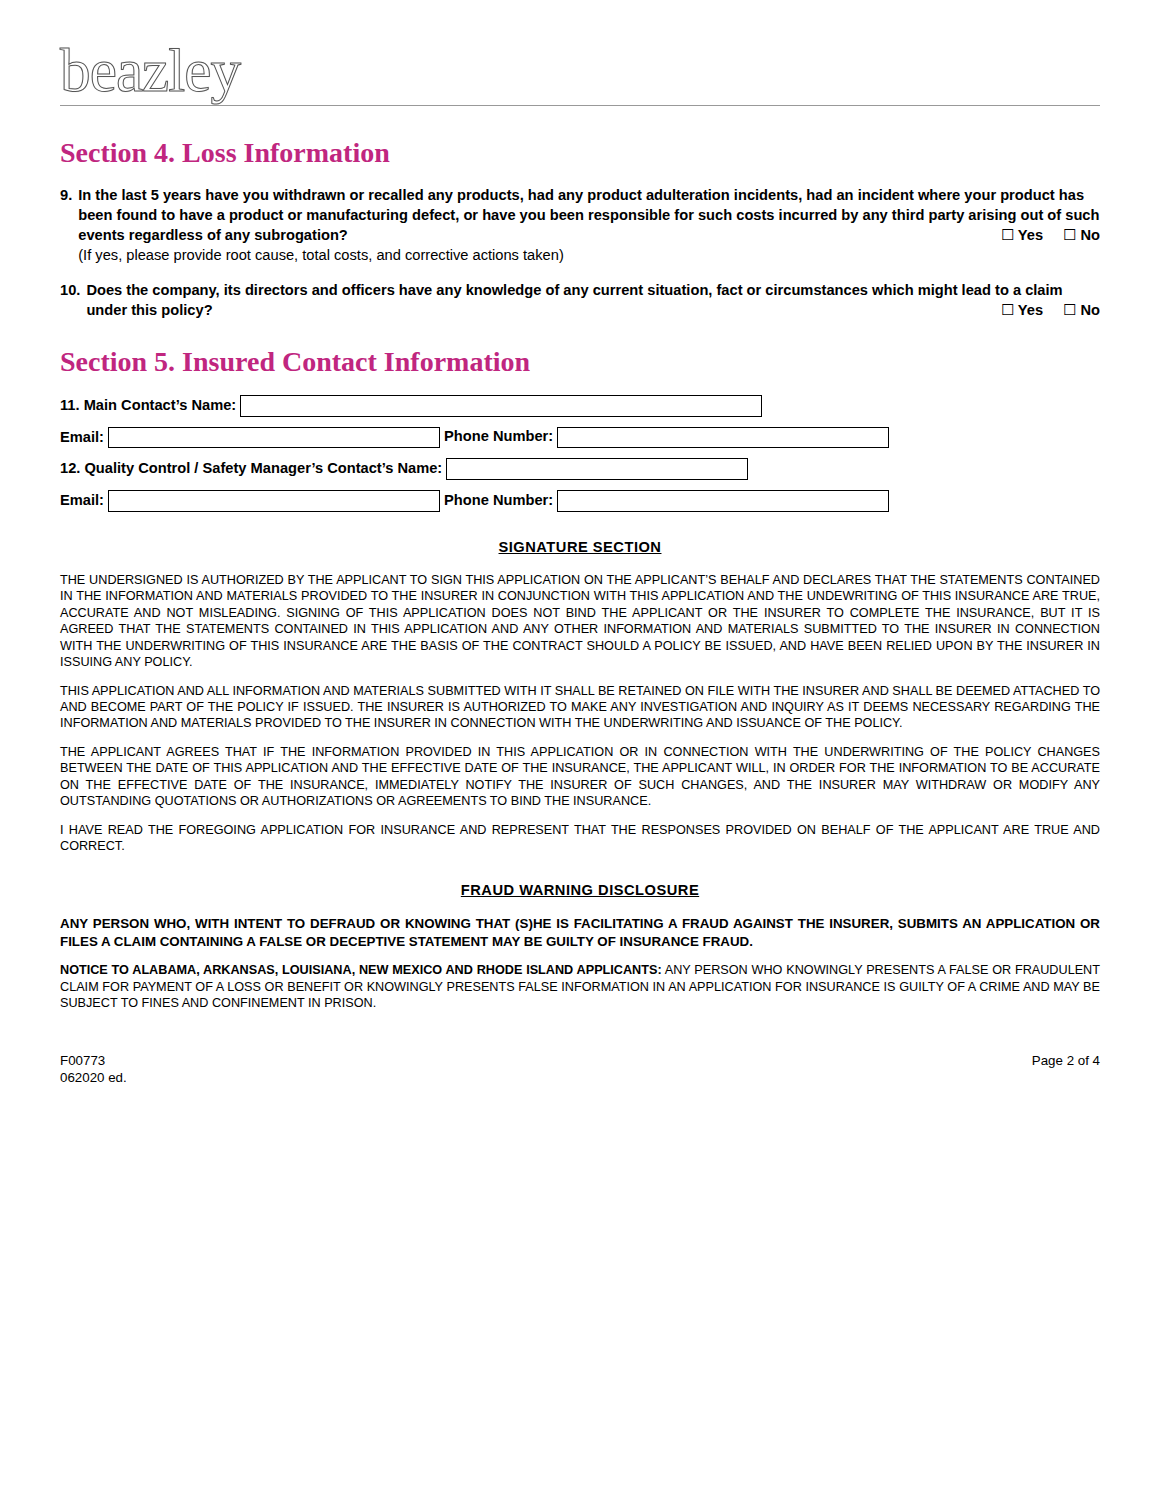beazley
Section 4. Loss Information
9.
In the last 5 years have you withdrawn or recalled any products, had any product adulteration incidents, had an incident where your product has been found to have a product or manufacturing defect, or have you been responsible for such costs incurred by any third party arising out of such events regardless of any subrogation? ☐ Yes ☐ No
(If yes, please provide root cause, total costs, and corrective actions taken)
10.
Does the company, its directors and officers have any knowledge of any current situation, fact or circumstances which might lead to a claim under this policy? ☐ Yes ☐ No
Section 5. Insured Contact Information
11. Main Contact’s Name:
Email: Phone Number:
12. Quality Control / Safety Manager’s Contact’s Name:
Email: Phone Number:
SIGNATURE SECTION
The undersigned is authorized by the applicant to sign this application on the applicant’s behalf and declares that the statements contained in the information and materials provided to the insurer in conjunction with this application and the undewriting of this insurance are true, accurate and not misleading. Signing of this application does not bind the applicant or the insurer to complete the insurance, but it is agreed that the statements contained in this application and any other information and materials submitted to the insurer in connection with the underwriting of this insurance are the basis of the contract should a policy be issued, and have been relied upon by the insurer in issuing any policy.
This application and all information and materials submitted with it shall be retained on file with the insurer and shall be deemed attached to and become part of the policy if issued. The insurer is authorized to make any investigation and inquiry as it deems necessary regarding the information and materials provided to the insurer in connection with the underwriting and issuance of the policy.
The applicant agrees that if the information provided in this application or in connection with the underwriting of the policy changes between the date of this application and the effective date of the insurance, the applicant will, in order for the information to be accurate on the effective date of the insurance, immediately notify the insurer of such changes, and the insurer may withdraw or modify any outstanding quotations or authorizations or agreements to bind the insurance.
I have read the foregoing application for insurance and represent that the responses provided on behalf of the applicant are true and correct.
FRAUD WARNING DISCLOSURE
ANY PERSON WHO, WITH INTENT TO DEFRAUD OR KNOWING THAT (S)HE IS FACILITATING A FRAUD AGAINST THE INSURER, SUBMITS AN APPLICATION OR FILES A CLAIM CONTAINING A FALSE OR DECEPTIVE STATEMENT MAY BE GUILTY OF INSURANCE FRAUD.
NOTICE TO ALABAMA, ARKANSAS, LOUISIANA, NEW MEXICO AND RHODE ISLAND APPLICANTS: ANY PERSON WHO KNOWINGLY PRESENTS A FALSE OR FRAUDULENT CLAIM FOR PAYMENT OF A LOSS OR BENEFIT OR KNOWINGLY PRESENTS FALSE INFORMATION IN AN APPLICATION FOR INSURANCE IS GUILTY OF A CRIME AND MAY BE SUBJECT TO FINES AND CONFINEMENT IN PRISON.
F00773
062020 ed.
Page 2 of 4